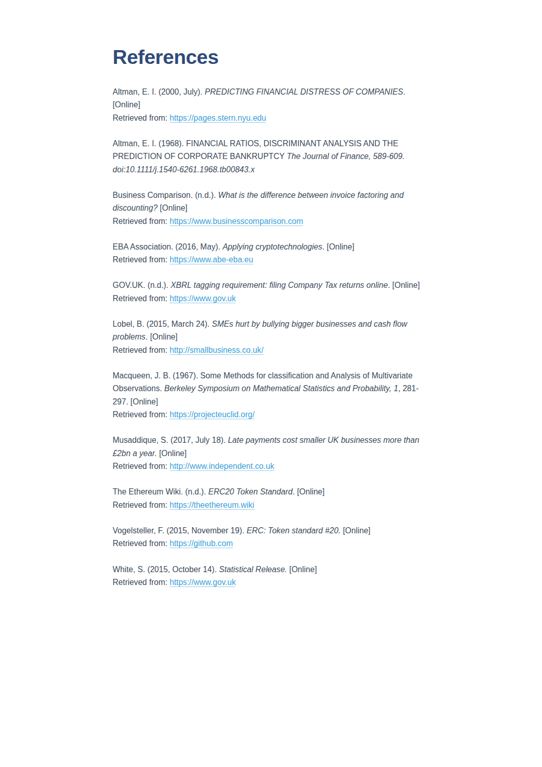References
Altman, E. I. (2000, July). PREDICTING FINANCIAL DISTRESS OF COMPANIES. [Online]
Retrieved from: https://pages.stern.nyu.edu
Altman, E. I. (1968). FINANCIAL RATIOS, DISCRIMINANT ANALYSIS AND THE PREDICTION OF CORPORATE BANKRUPTCY The Journal of Finance, 589-609. doi:10.1111/j.1540-6261.1968.tb00843.x
Business Comparison. (n.d.). What is the difference between invoice factoring and discounting? [Online]
Retrieved from: https://www.businesscomparison.com
EBA Association. (2016, May). Applying cryptotechnologies. [Online]
Retrieved from: https://www.abe-eba.eu
GOV.UK. (n.d.). XBRL tagging requirement: filing Company Tax returns online. [Online]
Retrieved from: https://www.gov.uk
Lobel, B. (2015, March 24). SMEs hurt by bullying bigger businesses and cash flow problems. [Online]
Retrieved from: http://smallbusiness.co.uk/
Macqueen, J. B. (1967). Some Methods for classification and Analysis of Multivariate Observations. Berkeley Symposium on Mathematical Statistics and Probability, 1, 281-297. [Online]
Retrieved from: https://projecteuclid.org/
Musaddique, S. (2017, July 18). Late payments cost smaller UK businesses more than £2bn a year. [Online]
Retrieved from: http://www.independent.co.uk
The Ethereum Wiki. (n.d.). ERC20 Token Standard. [Online]
Retrieved from: https://theethereum.wiki
Vogelsteller, F. (2015, November 19). ERC: Token standard #20. [Online]
Retrieved from: https://github.com
White, S. (2015, October 14). Statistical Release. [Online]
Retrieved from: https://www.gov.uk